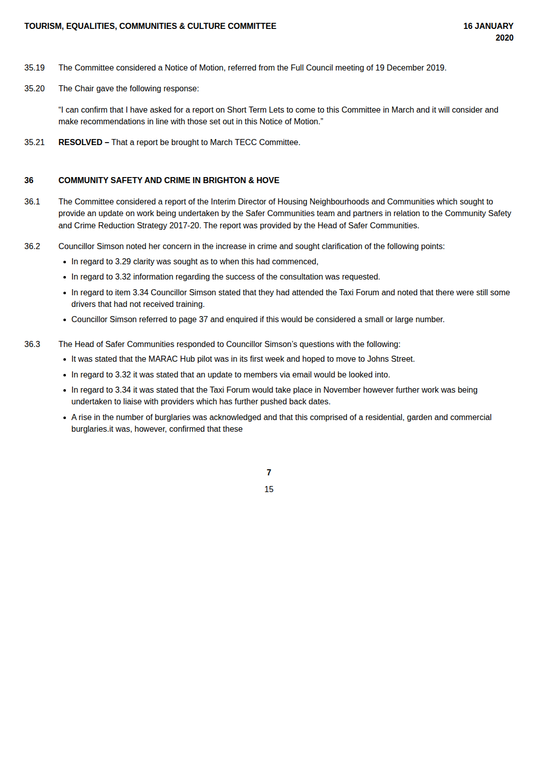TOURISM, EQUALITIES, COMMUNITIES & CULTURE COMMITTEE
16 JANUARY
2020
35.19
The Committee considered a Notice of Motion, referred from the Full Council meeting of 19 December 2019.
35.20
The Chair gave the following response:
“I can confirm that I have asked for a report on Short Term Lets to come to this Committee in March and it will consider and make recommendations in line with those set out in this Notice of Motion.”
35.21
RESOLVED – That a report be brought to March TECC Committee.
36 COMMUNITY SAFETY AND CRIME IN BRIGHTON & HOVE
36.1
The Committee considered a report of the Interim Director of Housing Neighbourhoods and Communities which sought to provide an update on work being undertaken by the Safer Communities team and partners in relation to the Community Safety and Crime Reduction Strategy 2017-20. The report was provided by the Head of Safer Communities.
36.2
Councillor Simson noted her concern in the increase in crime and sought clarification of the following points:
In regard to 3.29 clarity was sought as to when this had commenced,
In regard to 3.32 information regarding the success of the consultation was requested.
In regard to item 3.34 Councillor Simson stated that they had attended the Taxi Forum and noted that there were still some drivers that had not received training.
Councillor Simson referred to page 37 and enquired if this would be considered a small or large number.
36.3
The Head of Safer Communities responded to Councillor Simson’s questions with the following:
It was stated that the MARAC Hub pilot was in its first week and hoped to move to Johns Street.
In regard to 3.32 it was stated that an update to members via email would be looked into.
In regard to 3.34 it was stated that the Taxi Forum would take place in November however further work was being undertaken to liaise with providers which has further pushed back dates.
A rise in the number of burglaries was acknowledged and that this comprised of a residential, garden and commercial burglaries.it was, however, confirmed that these
7
15